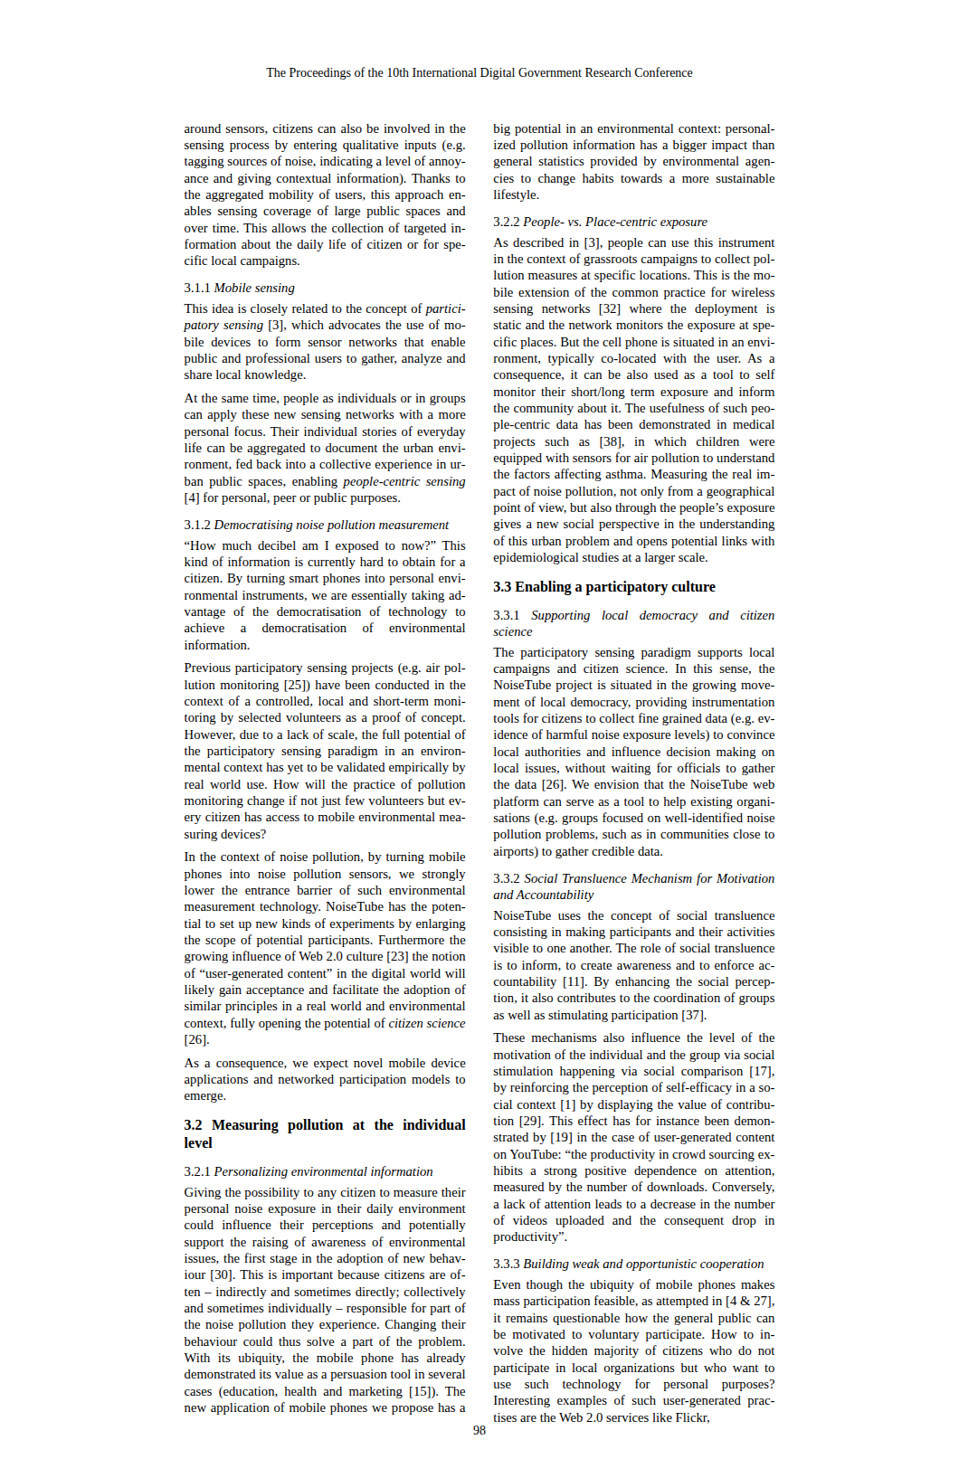The Proceedings of the 10th International Digital Government Research Conference
around sensors, citizens can also be involved in the sensing process by entering qualitative inputs (e.g. tagging sources of noise, indicating a level of annoyance and giving contextual information). Thanks to the aggregated mobility of users, this approach enables sensing coverage of large public spaces and over time. This allows the collection of targeted information about the daily life of citizen or for specific local campaigns.
3.1.1 Mobile sensing
This idea is closely related to the concept of participatory sensing [3], which advocates the use of mobile devices to form sensor networks that enable public and professional users to gather, analyze and share local knowledge.
At the same time, people as individuals or in groups can apply these new sensing networks with a more personal focus. Their individual stories of everyday life can be aggregated to document the urban environment, fed back into a collective experience in urban public spaces, enabling people-centric sensing [4] for personal, peer or public purposes.
3.1.2 Democratising noise pollution measurement
“How much decibel am I exposed to now?” This kind of information is currently hard to obtain for a citizen. By turning smart phones into personal environmental instruments, we are essentially taking advantage of the democratisation of technology to achieve a democratisation of environmental information.
Previous participatory sensing projects (e.g. air pollution monitoring [25]) have been conducted in the context of a controlled, local and short-term monitoring by selected volunteers as a proof of concept. However, due to a lack of scale, the full potential of the participatory sensing paradigm in an environmental context has yet to be validated empirically by real world use. How will the practice of pollution monitoring change if not just few volunteers but every citizen has access to mobile environmental measuring devices?
In the context of noise pollution, by turning mobile phones into noise pollution sensors, we strongly lower the entrance barrier of such environmental measurement technology. NoiseTube has the potential to set up new kinds of experiments by enlarging the scope of potential participants. Furthermore the growing influence of Web 2.0 culture [23] the notion of “user-generated content” in the digital world will likely gain acceptance and facilitate the adoption of similar principles in a real world and environmental context, fully opening the potential of citizen science [26].
As a consequence, we expect novel mobile device applications and networked participation models to emerge.
3.2 Measuring pollution at the individual level
3.2.1 Personalizing environmental information
Giving the possibility to any citizen to measure their personal noise exposure in their daily environment could influence their perceptions and potentially support the raising of awareness of environmental issues, the first stage in the adoption of new behaviour [30]. This is important because citizens are often – indirectly and sometimes directly; collectively and sometimes individually – responsible for part of the noise pollution they experience. Changing their behaviour could thus solve a part of the problem. With its ubiquity, the mobile phone has already demonstrated its value as a persuasion tool in several cases (education, health and marketing [15]). The new application of mobile phones we propose has a big potential in an environmental context: personalized pollution information has a bigger impact than general statistics provided by environmental agencies to change habits towards a more sustainable lifestyle.
3.2.2 People- vs. Place-centric exposure
As described in [3], people can use this instrument in the context of grassroots campaigns to collect pollution measures at specific locations. This is the mobile extension of the common practice for wireless sensing networks [32] where the deployment is static and the network monitors the exposure at specific places. But the cell phone is situated in an environment, typically co-located with the user. As a consequence, it can be also used as a tool to self monitor their short/long term exposure and inform the community about it. The usefulness of such people-centric data has been demonstrated in medical projects such as [38], in which children were equipped with sensors for air pollution to understand the factors affecting asthma. Measuring the real impact of noise pollution, not only from a geographical point of view, but also through the people’s exposure gives a new social perspective in the understanding of this urban problem and opens potential links with epidemiological studies at a larger scale.
3.3 Enabling a participatory culture
3.3.1 Supporting local democracy and citizen science
The participatory sensing paradigm supports local campaigns and citizen science. In this sense, the NoiseTube project is situated in the growing movement of local democracy, providing instrumentation tools for citizens to collect fine grained data (e.g. evidence of harmful noise exposure levels) to convince local authorities and influence decision making on local issues, without waiting for officials to gather the data [26]. We envision that the NoiseTube web platform can serve as a tool to help existing organisations (e.g. groups focused on well-identified noise pollution problems, such as in communities close to airports) to gather credible data.
3.3.2 Social Transluence Mechanism for Motivation and Accountability
NoiseTube uses the concept of social transluence consisting in making participants and their activities visible to one another. The role of social transluence is to inform, to create awareness and to enforce accountability [11]. By enhancing the social perception, it also contributes to the coordination of groups as well as stimulating participation [37].
These mechanisms also influence the level of the motivation of the individual and the group via social stimulation happening via social comparison [17], by reinforcing the perception of self-efficacy in a social context [1] by displaying the value of contribution [29]. This effect has for instance been demonstrated by [19] in the case of user-generated content on YouTube: “the productivity in crowd sourcing exhibits a strong positive dependence on attention, measured by the number of downloads. Conversely, a lack of attention leads to a decrease in the number of videos uploaded and the consequent drop in productivity”.
3.3.3 Building weak and opportunistic cooperation
Even though the ubiquity of mobile phones makes mass participation feasible, as attempted in [4 & 27], it remains questionable how the general public can be motivated to voluntary participate. How to involve the hidden majority of citizens who do not participate in local organizations but who want to use such technology for personal purposes? Interesting examples of such user-generated practises are the Web 2.0 services like Flickr,
98